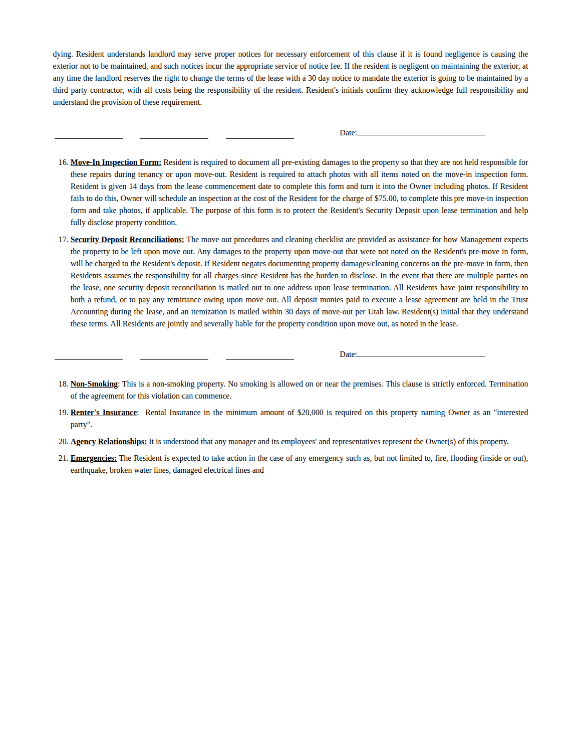dying. Resident understands landlord may serve proper notices for necessary enforcement of this clause if it is found negligence is causing the exterior not to be maintained, and such notices incur the appropriate service of notice fee. If the resident is negligent on maintaining the exterior, at any time the landlord reserves the right to change the terms of the lease with a 30 day notice to mandate the exterior is going to be maintained by a third party contractor, with all costs being the responsibility of the resident. Resident's initials confirm they acknowledge full responsibility and understand the provision of these requirement.
Date:
Move-In Inspection Form: Resident is required to document all pre-existing damages to the property so that they are not held responsible for these repairs during tenancy or upon move-out. Resident is required to attach photos with all items noted on the move-in inspection form. Resident is given 14 days from the lease commencement date to complete this form and turn it into the Owner including photos. If Resident fails to do this, Owner will schedule an inspection at the cost of the Resident for the charge of $75.00, to complete this pre move-in inspection form and take photos, if applicable. The purpose of this form is to protect the Resident's Security Deposit upon lease termination and help fully disclose property condition.
Security Deposit Reconciliations: The move out procedures and cleaning checklist are provided as assistance for how Management expects the property to be left upon move out. Any damages to the property upon move-out that were not noted on the Resident's pre-move in form, will be charged to the Resident's deposit. If Resident negates documenting property damages/cleaning concerns on the pre-move in form, then Residents assumes the responsibility for all charges since Resident has the burden to disclose. In the event that there are multiple parties on the lease, one security deposit reconciliation is mailed out to one address upon lease termination. All Residents have joint responsibility to both a refund, or to pay any remittance owing upon move out. All deposit monies paid to execute a lease agreement are held in the Trust Accounting during the lease, and an itemization is mailed within 30 days of move-out per Utah law. Resident(s) initial that they understand these terms. All Residents are jointly and severally liable for the property condition upon move out, as noted in the lease.
Date:
Non-Smoking: This is a non-smoking property. No smoking is allowed on or near the premises. This clause is strictly enforced. Termination of the agreement for this violation can commence.
Renter's Insurance: Rental Insurance in the minimum amount of $20,000 is required on this property naming Owner as an "interested party".
Agency Relationships: It is understood that any manager and its employees' and representatives represent the Owner(s) of this property.
Emergencies: The Resident is expected to take action in the case of any emergency such as, but not limited to, fire, flooding (inside or out), earthquake, broken water lines, damaged electrical lines and